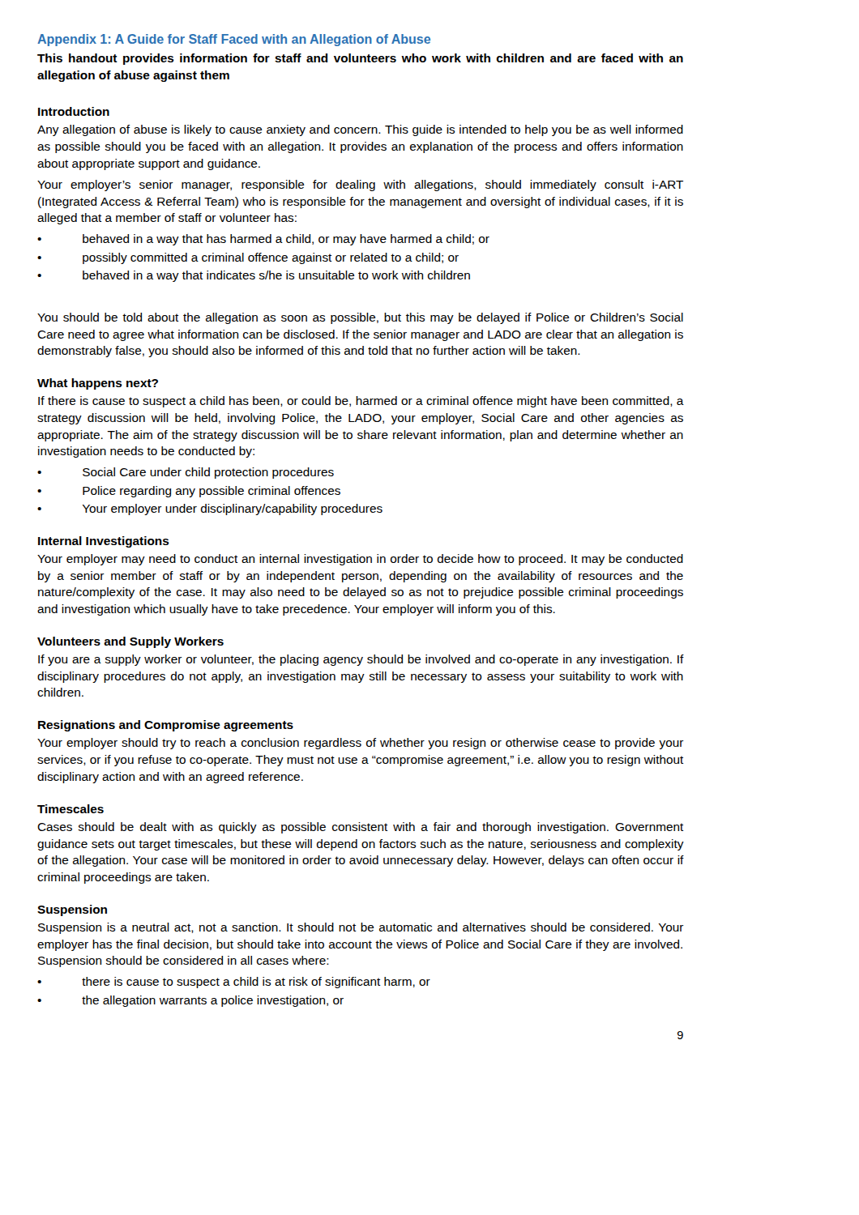Appendix 1: A Guide for Staff Faced with an Allegation of Abuse
This handout provides information for staff and volunteers who work with children and are faced with an allegation of abuse against them
Introduction
Any allegation of abuse is likely to cause anxiety and concern. This guide is intended to help you be as well informed as possible should you be faced with an allegation. It provides an explanation of the process and offers information about appropriate support and guidance.
Your employer’s senior manager, responsible for dealing with allegations, should immediately consult i-ART (Integrated Access & Referral Team) who is responsible for the management and oversight of individual cases, if it is alleged that a member of staff or volunteer has:
behaved in a way that has harmed a child, or may have harmed a child; or
possibly committed a criminal offence against or related to a child; or
behaved in a way that indicates s/he is unsuitable to work with children
You should be told about the allegation as soon as possible, but this may be delayed if Police or Children’s Social Care need to agree what information can be disclosed. If the senior manager and LADO are clear that an allegation is demonstrably false, you should also be informed of this and told that no further action will be taken.
What happens next?
If there is cause to suspect a child has been, or could be, harmed or a criminal offence might have been committed, a strategy discussion will be held, involving Police, the LADO, your employer, Social Care and other agencies as appropriate. The aim of the strategy discussion will be to share relevant information, plan and determine whether an investigation needs to be conducted by:
Social Care under child protection procedures
Police regarding any possible criminal offences
Your employer under disciplinary/capability procedures
Internal Investigations
Your employer may need to conduct an internal investigation in order to decide how to proceed. It may be conducted by a senior member of staff or by an independent person, depending on the availability of resources and the nature/complexity of the case. It may also need to be delayed so as not to prejudice possible criminal proceedings and investigation which usually have to take precedence. Your employer will inform you of this.
Volunteers and Supply Workers
If you are a supply worker or volunteer, the placing agency should be involved and co-operate in any investigation. If disciplinary procedures do not apply, an investigation may still be necessary to assess your suitability to work with children.
Resignations and Compromise agreements
Your employer should try to reach a conclusion regardless of whether you resign or otherwise cease to provide your services, or if you refuse to co-operate. They must not use a “compromise agreement,” i.e. allow you to resign without disciplinary action and with an agreed reference.
Timescales
Cases should be dealt with as quickly as possible consistent with a fair and thorough investigation. Government guidance sets out target timescales, but these will depend on factors such as the nature, seriousness and complexity of the allegation. Your case will be monitored in order to avoid unnecessary delay. However, delays can often occur if criminal proceedings are taken.
Suspension
Suspension is a neutral act, not a sanction. It should not be automatic and alternatives should be considered. Your employer has the final decision, but should take into account the views of Police and Social Care if they are involved. Suspension should be considered in all cases where:
there is cause to suspect a child is at risk of significant harm, or
the allegation warrants a police investigation, or
9